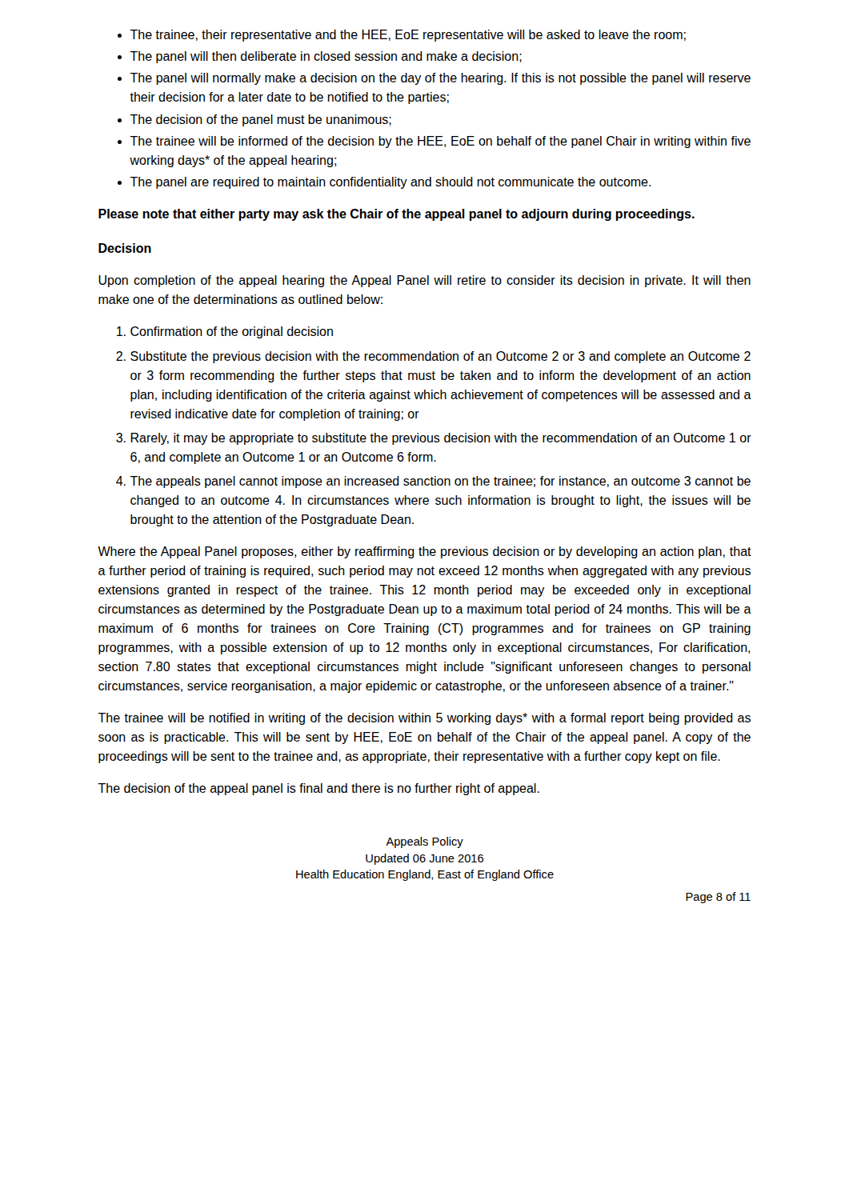The trainee, their representative and the HEE, EoE representative will be asked to leave the room;
The panel will then deliberate in closed session and make a decision;
The panel will normally make a decision on the day of the hearing. If this is not possible the panel will reserve their decision for a later date to be notified to the parties;
The decision of the panel must be unanimous;
The trainee will be informed of the decision by the HEE, EoE on behalf of the panel Chair in writing within five working days* of the appeal hearing;
The panel are required to maintain confidentiality and should not communicate the outcome.
Please note that either party may ask the Chair of the appeal panel to adjourn during proceedings.
Decision
Upon completion of the appeal hearing the Appeal Panel will retire to consider its decision in private. It will then make one of the determinations as outlined below:
Confirmation of the original decision
Substitute the previous decision with the recommendation of an Outcome 2 or 3 and complete an Outcome 2 or 3 form recommending the further steps that must be taken and to inform the development of an action plan, including identification of the criteria against which achievement of competences will be assessed and a revised indicative date for completion of training; or
Rarely, it may be appropriate to substitute the previous decision with the recommendation of an Outcome 1 or 6, and complete an Outcome 1 or an Outcome 6 form.
The appeals panel cannot impose an increased sanction on the trainee; for instance, an outcome 3 cannot be changed to an outcome 4. In circumstances where such information is brought to light, the issues will be brought to the attention of the Postgraduate Dean.
Where the Appeal Panel proposes, either by reaffirming the previous decision or by developing an action plan, that a further period of training is required, such period may not exceed 12 months when aggregated with any previous extensions granted in respect of the trainee. This 12 month period may be exceeded only in exceptional circumstances as determined by the Postgraduate Dean up to a maximum total period of 24 months. This will be a maximum of 6 months for trainees on Core Training (CT) programmes and for trainees on GP training programmes, with a possible extension of up to 12 months only in exceptional circumstances, For clarification, section 7.80 states that exceptional circumstances might include "significant unforeseen changes to personal circumstances, service reorganisation, a major epidemic or catastrophe, or the unforeseen absence of a trainer."
The trainee will be notified in writing of the decision within 5 working days* with a formal report being provided as soon as is practicable. This will be sent by HEE, EoE on behalf of the Chair of the appeal panel. A copy of the proceedings will be sent to the trainee and, as appropriate, their representative with a further copy kept on file.
The decision of the appeal panel is final and there is no further right of appeal.
Appeals Policy
Updated 06 June 2016
Health Education England, East of England Office
Page 8 of 11